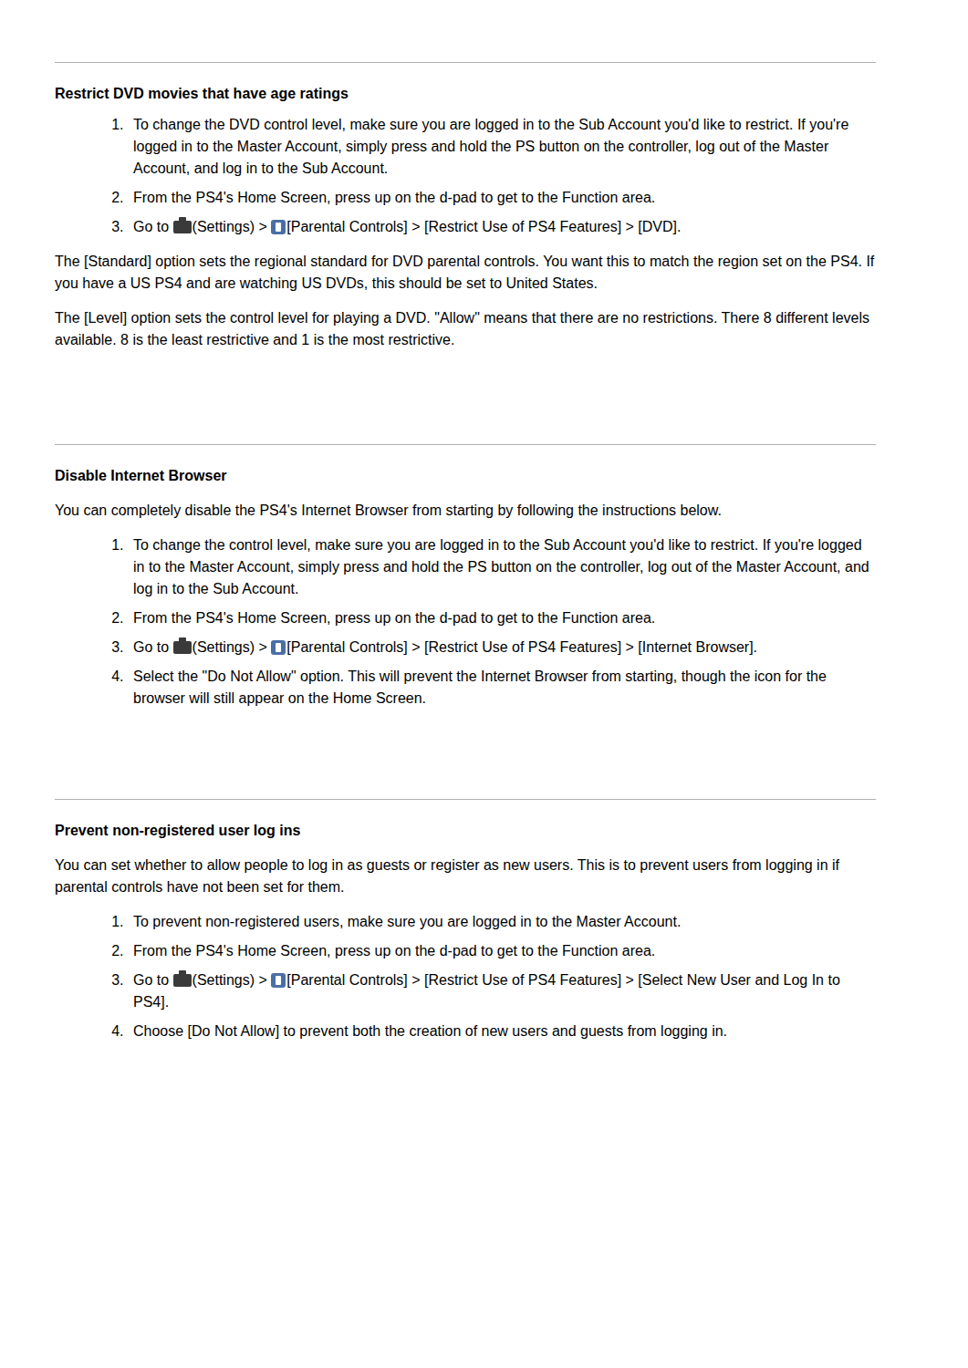Restrict DVD movies that have age ratings
To change the DVD control level, make sure you are logged in to the Sub Account you'd like to restrict. If you're logged in to the Master Account, simply press and hold the PS button on the controller, log out of the Master Account, and log in to the Sub Account.
From the PS4's Home Screen, press up on the d-pad to get to the Function area.
Go to (Settings) > [Parental Controls] > [Restrict Use of PS4 Features] > [DVD].
The [Standard] option sets the regional standard for DVD parental controls. You want this to match the region set on the PS4. If you have a US PS4 and are watching US DVDs, this should be set to United States.
The [Level] option sets the control level for playing a DVD. "Allow" means that there are no restrictions. There 8 different levels available. 8 is the least restrictive and 1 is the most restrictive.
Disable Internet Browser
You can completely disable the PS4's Internet Browser from starting by following the instructions below.
To change the control level, make sure you are logged in to the Sub Account you'd like to restrict. If you're logged in to the Master Account, simply press and hold the PS button on the controller, log out of the Master Account, and log in to the Sub Account.
From the PS4's Home Screen, press up on the d-pad to get to the Function area.
Go to (Settings) > [Parental Controls] > [Restrict Use of PS4 Features] > [Internet Browser].
Select the "Do Not Allow" option. This will prevent the Internet Browser from starting, though the icon for the browser will still appear on the Home Screen.
Prevent non-registered user log ins
You can set whether to allow people to log in as guests or register as new users. This is to prevent users from logging in if parental controls have not been set for them.
To prevent non-registered users, make sure you are logged in to the Master Account.
From the PS4's Home Screen, press up on the d-pad to get to the Function area.
Go to (Settings) > [Parental Controls] > [Restrict Use of PS4 Features] > [Select New User and Log In to PS4].
Choose [Do Not Allow] to prevent both the creation of new users and guests from logging in.